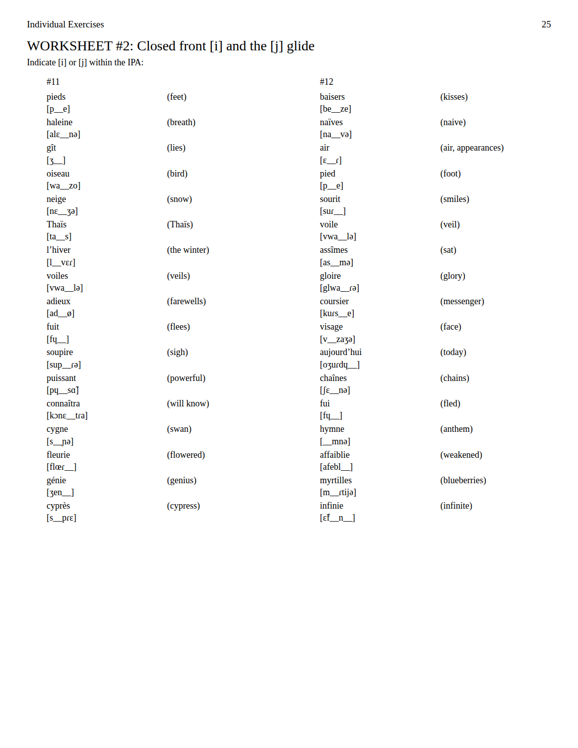Individual Exercises 25
WORKSHEET #2: Closed front [i] and the [j] glide
Indicate [i] or [j] within the IPA:
#11
| pieds | (feet) |
| [p__e] | |
| haleine | (breath) |
| [alɛ__nə] | |
| gît | (lies) |
| [ʒ__] | |
| oiseau | (bird) |
| [wa__zo] | |
| neige | (snow) |
| [nɛ__ʒə] | |
| Thaïs | (Thaïs) |
| [ta__s] | |
| l’hiver | (the winter) |
| [l__vɛɾ] | |
| voiles | (veils) |
| [vwa__lə] | |
| adieux | (farewells) |
| [ad__ø] | |
| fuit | (flees) |
| [fɥ__] | |
| soupire | (sigh) |
| [sup__ɾə] | |
| puissant | (powerful) |
| [pɥ__sɑ̃] | |
| connaîtra | (will know) |
| [kɔnɛ__tɾa] | |
| cygne | (swan) |
| [s__ɲə] | |
| fleurie | (flowered) |
| [flœɾ__] | |
| génie | (genius) |
| [ʒen__] | |
| cyprès | (cypress) |
| [s__pɾɛ] | |
#12
| baisers | (kisses) |
| [be__ze] | |
| naïves | (naive) |
| [na__və] | |
| air | (air, appearances) |
| [ɛ__ɾ] | |
| pied | (foot) |
| [p__e] | |
| sourit | (smiles) |
| [suɾ__] | |
| voile | (veil) |
| [vwa__lə] | |
| assîmes | (sat) |
| [as__mə] | |
| gloire | (glory) |
| [glwa__ɾə] | |
| coursier | (messenger) |
| [kuɾs__e] | |
| visage | (face) |
| [v__zaʒə] | |
| aujourd’hui | (today) |
| [oʒuɾdɥ__] | |
| chaînes | (chains) |
| [ʃɛ__nə] | |
| fui | (fled) |
| [fɥ__] | |
| hymne | (anthem) |
| [__mnə] | |
| affaiblie | (weakened) |
| [afebl__] | |
| myrtilles | (blueberries) |
| [m__ɾtijə] | |
| infinie | (infinite) |
| [ɛ̃f__n__] | |